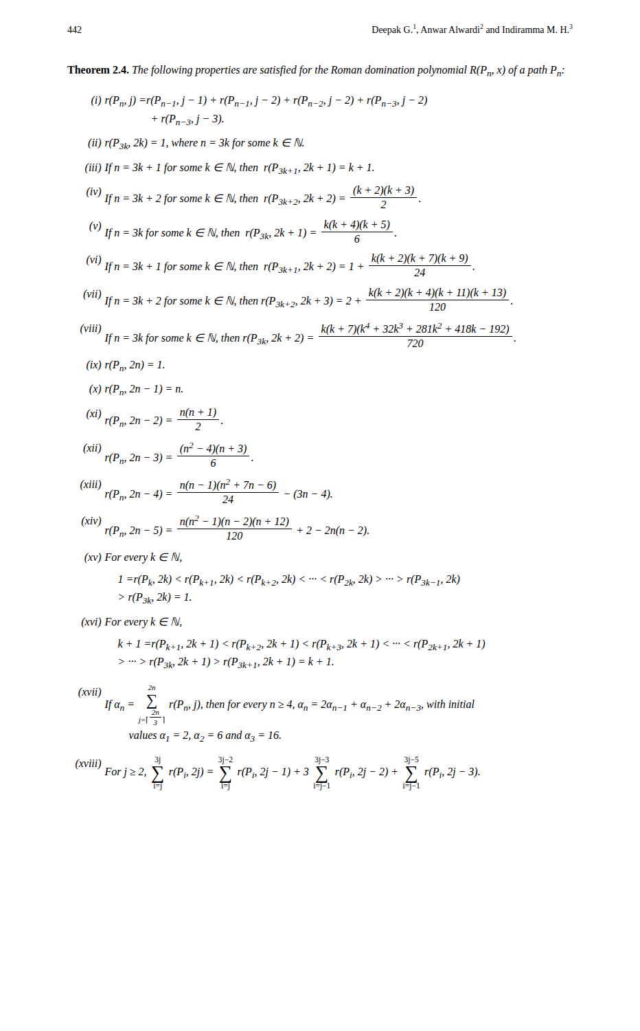442 Deepak G.1, Anwar Alwardi2 and Indiramma M. H.3
Theorem 2.4. The following properties are satisfied for the Roman domination polynomial R(Pn, x) of a path Pn:
(i) r(Pn, j) =r(Pn−1, j − 1) + r(Pn−1, j − 2) + r(Pn−2, j − 2) + r(Pn−3, j − 2) + r(Pn−3, j − 3).
(ii) r(P3k, 2k) = 1, where n = 3k for some k ∈ ℕ.
(iii) If n = 3k + 1 for some k ∈ ℕ, then r(P3k+1, 2k + 1) = k + 1.
(iv) If n = 3k + 2 for some k ∈ ℕ, then r(P3k+2, 2k + 2) = (k + 2)(k + 3) 2.
(v) If n = 3k for some k ∈ ℕ, then r(P3k, 2k + 1) = k(k + 4)(k + 5) 6.
(vi) If n = 3k + 1 for some k ∈ ℕ, then r(P3k+1, 2k + 2) = 1 + k(k + 2)(k + 7)(k + 9) 24.
(vii) If n = 3k + 2 for some k ∈ ℕ, then r(P3k+2, 2k + 3) = 2 + k(k + 2)(k + 4)(k + 11)(k + 13) 120.
(viii) If n = 3k for some k ∈ ℕ, then r(P3k, 2k + 2) = k(k + 7)(k4 + 32k3 + 281k2 + 418k − 192) 720.
(ix) r(Pn, 2n) = 1.
(x) r(Pn, 2n − 1) = n.
(xi) r(Pn, 2n − 2) = n(n + 1) 2.
(xii) r(Pn, 2n − 3) = (n2 − 4)(n + 3) 6.
(xiii) r(Pn, 2n − 4) = n(n − 1)(n2 + 7n − 6) 24 − (3n − 4).
(xiv) r(Pn, 2n − 5) = n(n2 − 1)(n − 2)(n + 12) 120 + 2 − 2n(n − 2).
(xv) For every k ∈ ℕ, 1 =r(Pk, 2k) < r(Pk+1, 2k) < r(Pk+2, 2k) < ··· < r(P2k, 2k) > ··· > r(P3k−1, 2k) > r(P3k, 2k) = 1.
(xvi) For every k ∈ ℕ, k + 1 =r(Pk+1, 2k + 1) < r(Pk+2, 2k + 1) < r(Pk+3, 2k + 1) < ··· < r(P2k+1, 2k + 1) > ··· > r(P3k, 2k + 1) > r(P3k+1, 2k + 1) = k + 1.
(xvii) If αn = 2n∑j=⌈2n 3⌉ r(Pn, j), then for every n ≥ 4, αn = 2αn−1 + αn−2 + 2αn−3, with initial values α1 = 2, α2 = 6 and α3 = 16.
(xviii) For j ≥ 2, 3j∑i=j r(Pi, 2j) = 3j−2∑i=j r(Pi, 2j − 1) + 3 3j−3∑i=j−1 r(Pi, 2j − 2) + 3j−5∑i=j−1 r(Pi, 2j − 3).